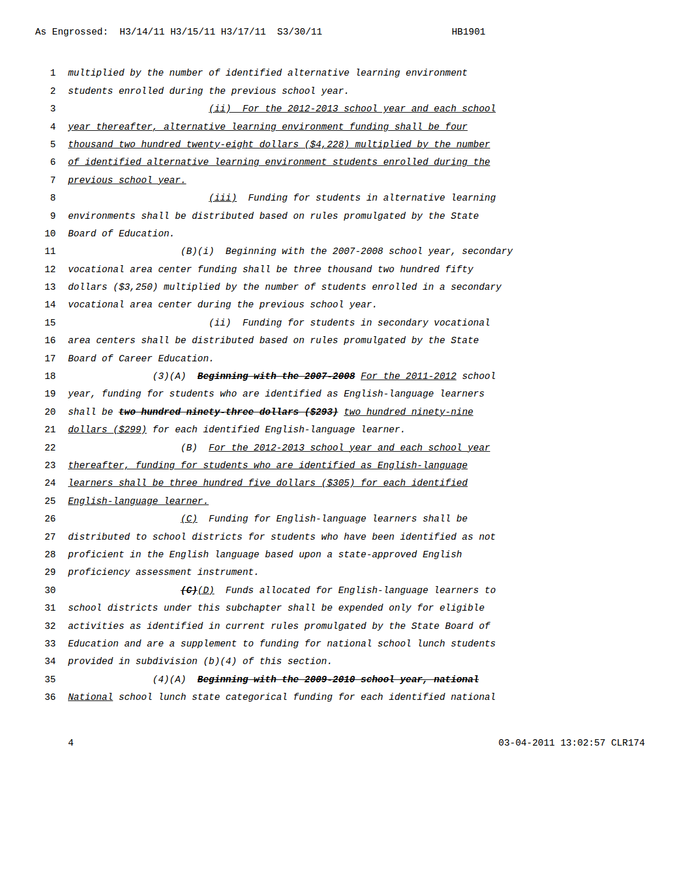As Engrossed: H3/14/11 H3/15/11 H3/17/11 S3/30/11 HB1901
multiplied by the number of identified alternative learning environment
students enrolled during the previous school year.
(ii) For the 2012-2013 school year and each school
year thereafter, alternative learning environment funding shall be four
thousand two hundred twenty-eight dollars ($4,228) multiplied by the number
of identified alternative learning environment students enrolled during the
previous school year.
(iii) Funding for students in alternative learning
environments shall be distributed based on rules promulgated by the State
Board of Education.
(B)(i) Beginning with the 2007-2008 school year, secondary
vocational area center funding shall be three thousand two hundred fifty
dollars ($3,250) multiplied by the number of students enrolled in a secondary
vocational area center during the previous school year.
(ii) Funding for students in secondary vocational
area centers shall be distributed based on rules promulgated by the State
Board of Career Education.
(3)(A) Beginning with the 2007-2008 For the 2011-2012 school
year, funding for students who are identified as English-language learners
shall be two hundred ninety-three dollars ($293) two hundred ninety-nine
dollars ($299) for each identified English-language learner.
(B) For the 2012-2013 school year and each school year
thereafter, funding for students who are identified as English-language
learners shall be three hundred five dollars ($305) for each identified
English-language learner.
(C) Funding for English-language learners shall be
distributed to school districts for students who have been identified as not
proficient in the English language based upon a state-approved English
proficiency assessment instrument.
(C)(D) Funds allocated for English-language learners to
school districts under this subchapter shall be expended only for eligible
activities as identified in current rules promulgated by the State Board of
Education and are a supplement to funding for national school lunch students
provided in subdivision (b)(4) of this section.
(4)(A) Beginning with the 2009-2010 school year, national
National school lunch state categorical funding for each identified national
4 03-04-2011 13:02:57 CLR174